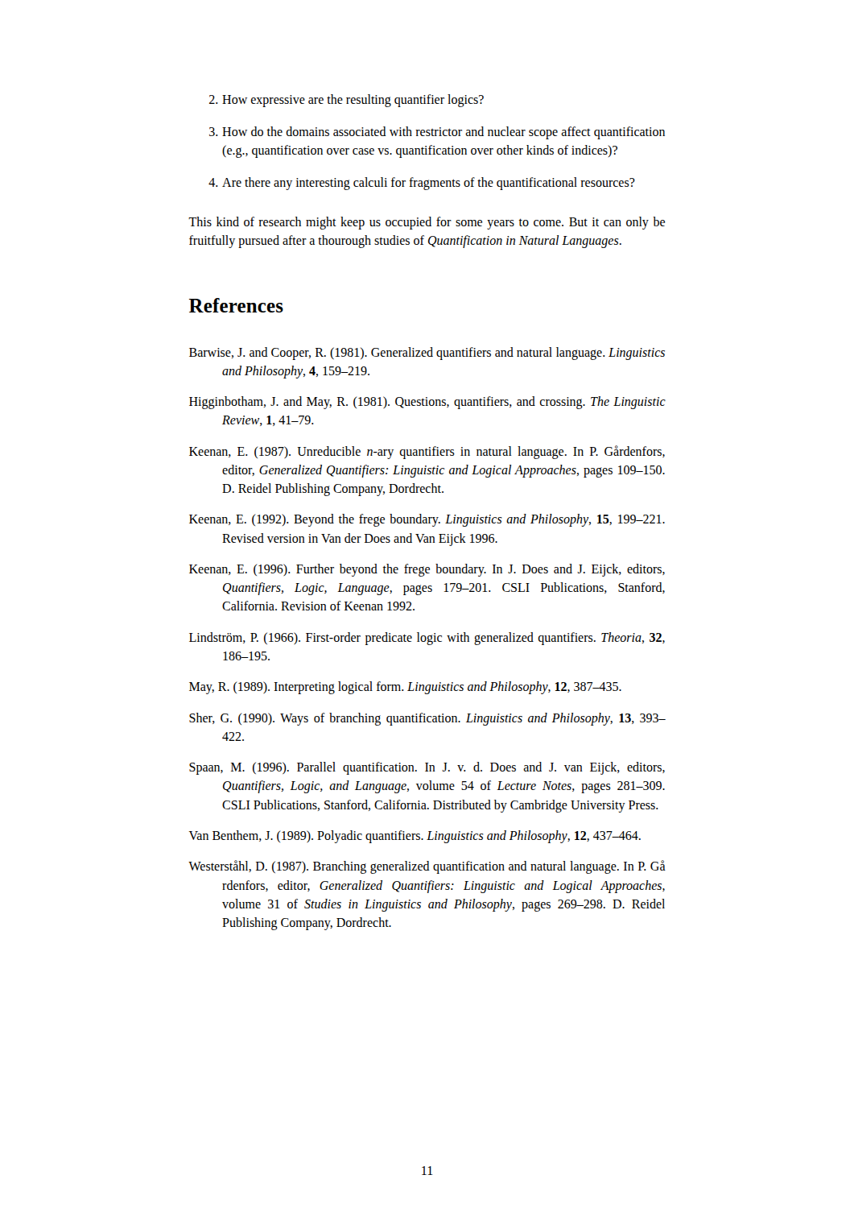2. How expressive are the resulting quantifier logics?
3. How do the domains associated with restrictor and nuclear scope affect quantification (e.g., quantification over case vs. quantification over other kinds of indices)?
4. Are there any interesting calculi for fragments of the quantificational resources?
This kind of research might keep us occupied for some years to come. But it can only be fruitfully pursued after a thourough studies of Quantification in Natural Languages.
References
Barwise, J. and Cooper, R. (1981). Generalized quantifiers and natural language. Linguistics and Philosophy, 4, 159–219.
Higginbotham, J. and May, R. (1981). Questions, quantifiers, and crossing. The Linguistic Review, 1, 41–79.
Keenan, E. (1987). Unreducible n-ary quantifiers in natural language. In P. Gårdenfors, editor, Generalized Quantifiers: Linguistic and Logical Approaches, pages 109–150. D. Reidel Publishing Company, Dordrecht.
Keenan, E. (1992). Beyond the frege boundary. Linguistics and Philosophy, 15, 199–221. Revised version in Van der Does and Van Eijck 1996.
Keenan, E. (1996). Further beyond the frege boundary. In J. Does and J. Eijck, editors, Quantifiers, Logic, Language, pages 179–201. CSLI Publications, Stanford, California. Revision of Keenan 1992.
Lindström, P. (1966). First-order predicate logic with generalized quantifiers. Theoria, 32, 186–195.
May, R. (1989). Interpreting logical form. Linguistics and Philosophy, 12, 387–435.
Sher, G. (1990). Ways of branching quantification. Linguistics and Philosophy, 13, 393–422.
Spaan, M. (1996). Parallel quantification. In J. v. d. Does and J. van Eijck, editors, Quantifiers, Logic, and Language, volume 54 of Lecture Notes, pages 281–309. CSLI Publications, Stanford, California. Distributed by Cambridge University Press.
Van Benthem, J. (1989). Polyadic quantifiers. Linguistics and Philosophy, 12, 437–464.
Westerståhl, D. (1987). Branching generalized quantification and natural language. In P. Gå rdenfors, editor, Generalized Quantifiers: Linguistic and Logical Approaches, volume 31 of Studies in Linguistics and Philosophy, pages 269–298. D. Reidel Publishing Company, Dordrecht.
11